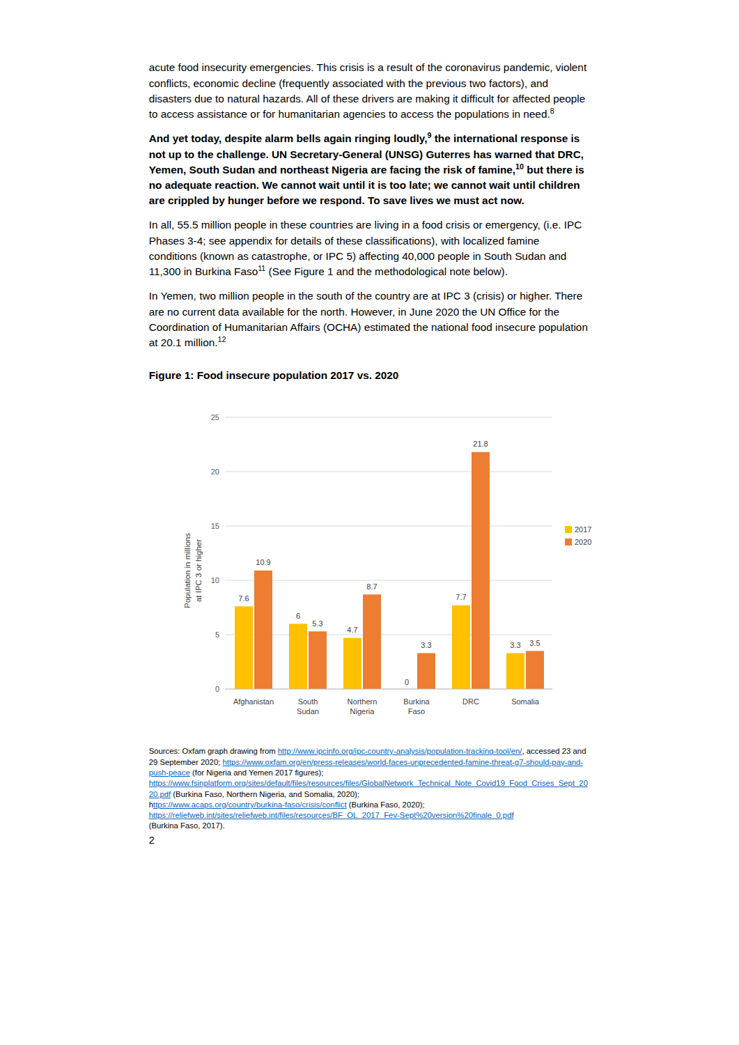acute food insecurity emergencies. This crisis is a result of the coronavirus pandemic, violent conflicts, economic decline (frequently associated with the previous two factors), and disasters due to natural hazards. All of these drivers are making it difficult for affected people to access assistance or for humanitarian agencies to access the populations in need.8
And yet today, despite alarm bells again ringing loudly,9 the international response is not up to the challenge. UN Secretary-General (UNSG) Guterres has warned that DRC, Yemen, South Sudan and northeast Nigeria are facing the risk of famine,10 but there is no adequate reaction. We cannot wait until it is too late; we cannot wait until children are crippled by hunger before we respond. To save lives we must act now.
In all, 55.5 million people in these countries are living in a food crisis or emergency, (i.e. IPC Phases 3-4; see appendix for details of these classifications), with localized famine conditions (known as catastrophe, or IPC 5) affecting 40,000 people in South Sudan and 11,300 in Burkina Faso11 (See Figure 1 and the methodological note below).
In Yemen, two million people in the south of the country are at IPC 3 (crisis) or higher. There are no current data available for the north. However, in June 2020 the UN Office for the Coordination of Humanitarian Affairs (OCHA) estimated the national food insecure population at 20.1 million.12
Figure 1: Food insecure population 2017 vs. 2020
25 20 15 10 5 0 Population in millions at IPC 3 or higher 7.6 10.9 6 5.3 4.7 8.7 0 3.3 7.7 21.8 3.3 3.5 Afghanistan South Sudan Northern Nigeria Burkina Faso DRC Somalia 2017 2020
Sources: Oxfam graph drawing from http://www.ipcinfo.org/ipc-country-analysis/population-tracking-tool/en/, accessed 23 and 29 September 2020; https://www.oxfam.org/en/press-releases/world-faces-unprecedented-famine-threat-g7-should-pay-and-push-peace (for Nigeria and Yemen 2017 figures);
https://www.fsinplatform.org/sites/default/files/resources/files/GlobalNetwork_Technical_Note_Covid19_Food_Crises_Sept_2020.pdf (Burkina Faso, Northern Nigeria, and Somalia, 2020);
https://www.acaps.org/country/burkina-faso/crisis/conflict (Burkina Faso, 2020);
https://reliefweb.int/sites/reliefweb.int/files/resources/BF_OL_2017_Fev-Sept%20version%20finale_0.pdf
(Burkina Faso, 2017).
2